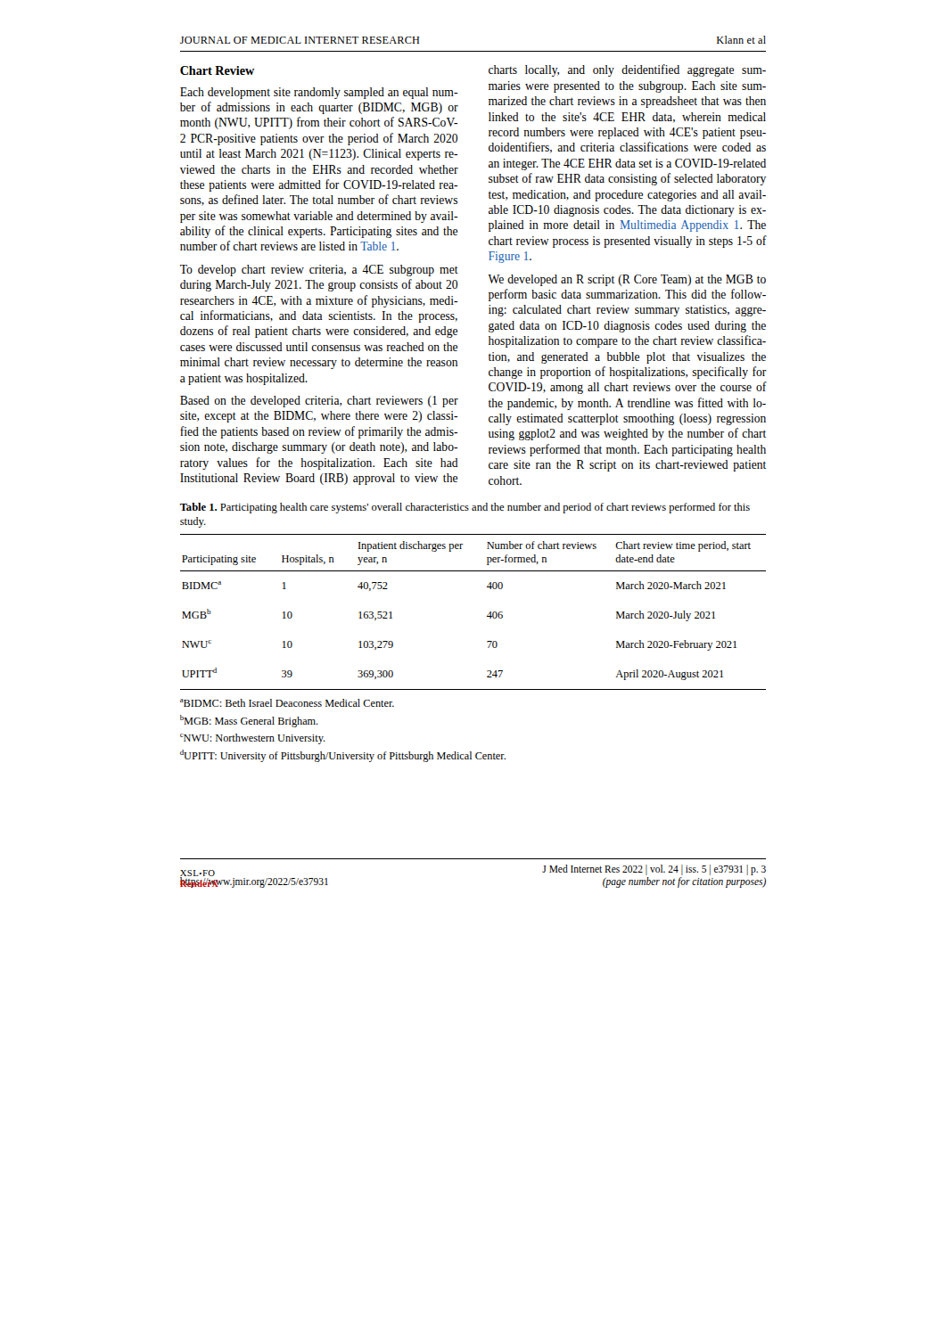Journal of Medical Internet Research Klann et al
Chart Review
Each development site randomly sampled an equal number of admissions in each quarter (BIDMC, MGB) or month (NWU, UPITT) from their cohort of SARS-CoV-2 PCR-positive patients over the period of March 2020 until at least March 2021 (N=1123). Clinical experts reviewed the charts in the EHRs and recorded whether these patients were admitted for COVID-19-related reasons, as defined later. The total number of chart reviews per site was somewhat variable and determined by availability of the clinical experts. Participating sites and the number of chart reviews are listed in Table 1.
To develop chart review criteria, a 4CE subgroup met during March-July 2021. The group consists of about 20 researchers in 4CE, with a mixture of physicians, medical informaticians, and data scientists. In the process, dozens of real patient charts were considered, and edge cases were discussed until consensus was reached on the minimal chart review necessary to determine the reason a patient was hospitalized.
Based on the developed criteria, chart reviewers (1 per site, except at the BIDMC, where there were 2) classified the patients based on review of primarily the admission note, discharge summary (or death note), and laboratory values for the hospitalization. Each site had Institutional Review Board (IRB) approval to view the charts locally, and only deidentified aggregate summaries were presented to the subgroup. Each site summarized the chart reviews in a spreadsheet that was then linked to the site's 4CE EHR data, wherein medical record numbers were replaced with 4CE's patient pseudoidentifiers, and criteria classifications were coded as an integer. The 4CE EHR data set is a COVID-19-related subset of raw EHR data consisting of selected laboratory test, medication, and procedure categories and all available ICD-10 diagnosis codes. The data dictionary is explained in more detail in Multimedia Appendix 1. The chart review process is presented visually in steps 1-5 of Figure 1.
We developed an R script (R Core Team) at the MGB to perform basic data summarization. This did the following: calculated chart review summary statistics, aggregated data on ICD-10 diagnosis codes used during the hospitalization to compare to the chart review classification, and generated a bubble plot that visualizes the change in proportion of hospitalizations, specifically for COVID-19, among all chart reviews over the course of the pandemic, by month. A trendline was fitted with locally estimated scatterplot smoothing (loess) regression using ggplot2 and was weighted by the number of chart reviews performed that month. Each participating health care site ran the R script on its chart-reviewed patient cohort.
Table 1. Participating health care systems' overall characteristics and the number and period of chart reviews performed for this study.
| Participating site | Hospitals, n | Inpatient discharges per year, n | Number of chart reviews per-formed, n | Chart review time period, start date-end date |
| --- | --- | --- | --- | --- |
| BIDMC a | 1 | 40,752 | 400 | March 2020-March 2021 |
| MGB b | 10 | 163,521 | 406 | March 2020-July 2021 |
| NWU c | 10 | 103,279 | 70 | March 2020-February 2021 |
| UPITT d | 39 | 369,300 | 247 | April 2020-August 2021 |
aBIDMC: Beth Israel Deaconess Medical Center.
bMGB: Mass General Brigham.
cNWU: Northwestern University.
dUPITT: University of Pittsburgh/University of Pittsburgh Medical Center.
https://www.jmir.org/2022/5/e37931
J Med Internet Res 2022 | vol. 24 | iss. 5 | e37931 | p. 3
(page number not for citation purposes)
XSL•FO
RenderX